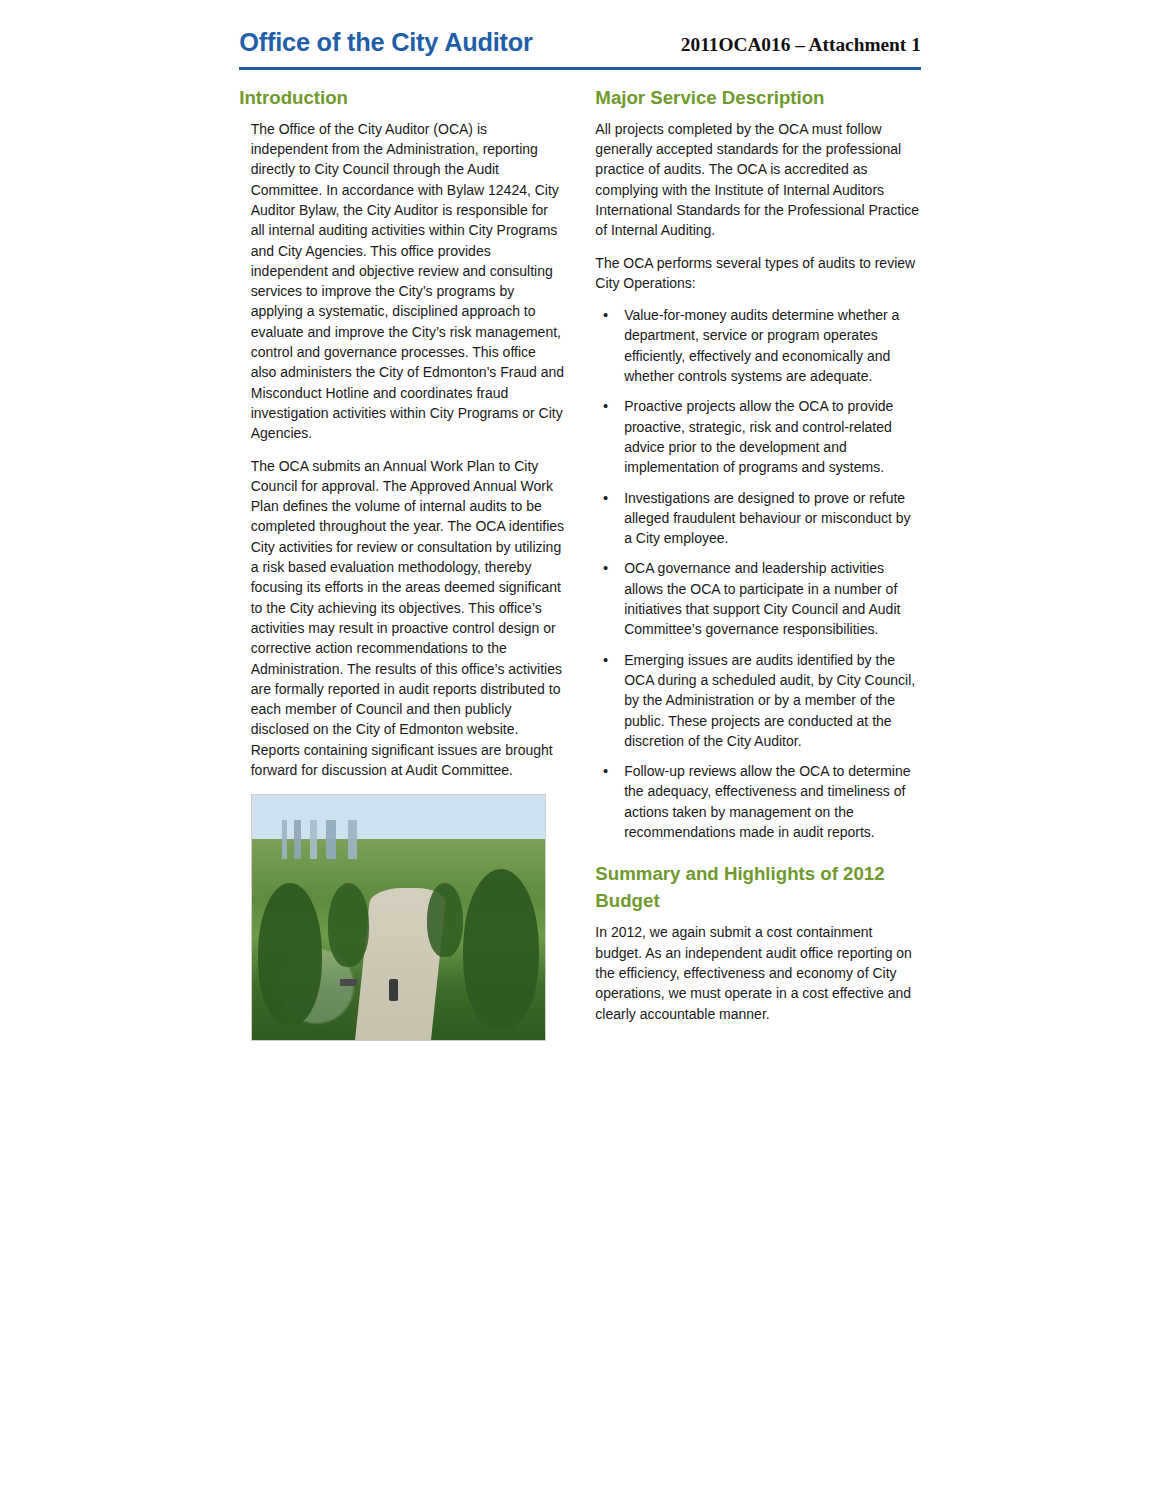Office of the City Auditor
2011OCA016 – Attachment 1
Introduction
The Office of the City Auditor (OCA) is independent from the Administration, reporting directly to City Council through the Audit Committee. In accordance with Bylaw 12424, City Auditor Bylaw, the City Auditor is responsible for all internal auditing activities within City Programs and City Agencies. This office provides independent and objective review and consulting services to improve the City’s programs by applying a systematic, disciplined approach to evaluate and improve the City’s risk management, control and governance processes. This office also administers the City of Edmonton’s Fraud and Misconduct Hotline and coordinates fraud investigation activities within City Programs or City Agencies.
The OCA submits an Annual Work Plan to City Council for approval. The Approved Annual Work Plan defines the volume of internal audits to be completed throughout the year. The OCA identifies City activities for review or consultation by utilizing a risk based evaluation methodology, thereby focusing its efforts in the areas deemed significant to the City achieving its objectives. This office’s activities may result in proactive control design or corrective action recommendations to the Administration. The results of this office’s activities are formally reported in audit reports distributed to each member of Council and then publicly disclosed on the City of Edmonton website. Reports containing significant issues are brought forward for discussion at Audit Committee.
Major Service Description
All projects completed by the OCA must follow generally accepted standards for the professional practice of audits. The OCA is accredited as complying with the Institute of Internal Auditors International Standards for the Professional Practice of Internal Auditing.
The OCA performs several types of audits to review City Operations:
Value-for-money audits determine whether a department, service or program operates efficiently, effectively and economically and whether controls systems are adequate.
Proactive projects allow the OCA to provide proactive, strategic, risk and control-related advice prior to the development and implementation of programs and systems.
Investigations are designed to prove or refute alleged fraudulent behaviour or misconduct by a City employee.
OCA governance and leadership activities allows the OCA to participate in a number of initiatives that support City Council and Audit Committee’s governance responsibilities.
Emerging issues are audits identified by the OCA during a scheduled audit, by City Council, by the Administration or by a member of the public. These projects are conducted at the discretion of the City Auditor.
Follow-up reviews allow the OCA to determine the adequacy, effectiveness and timeliness of actions taken by management on the recommendations made in audit reports.
Summary and Highlights of 2012 Budget
In 2012, we again submit a cost containment budget. As an independent audit office reporting on the efficiency, effectiveness and economy of City operations, we must operate in a cost effective and clearly accountable manner.